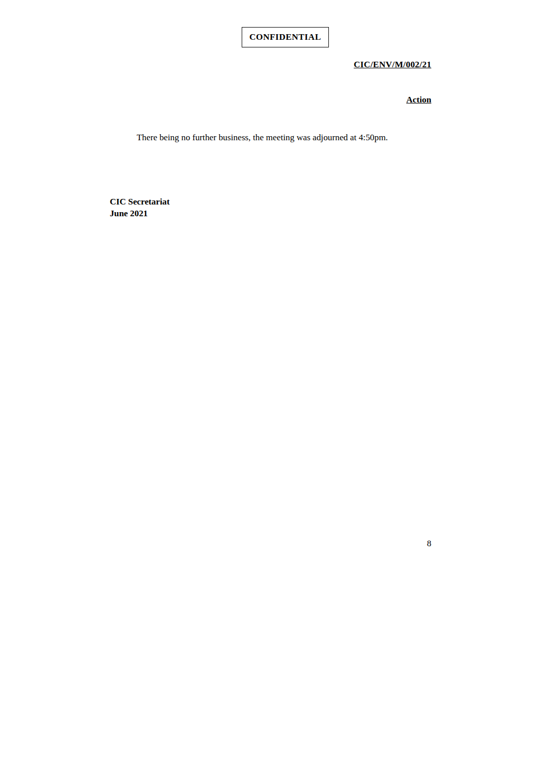CONFIDENTIAL
CIC/ENV/M/002/21
Action
There being no further business, the meeting was adjourned at 4:50pm.
CIC Secretariat
June 2021
8